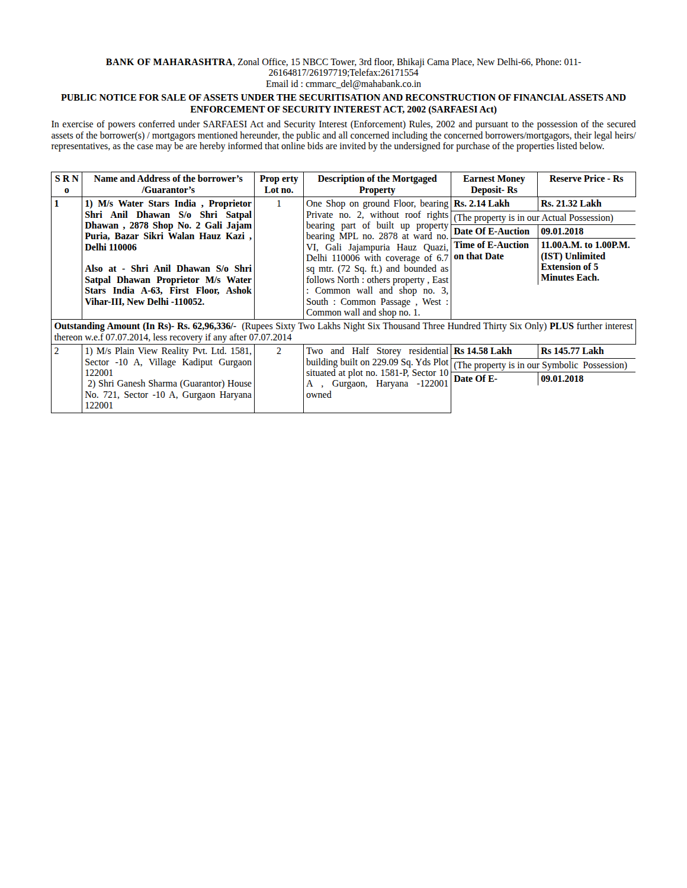BANK OF MAHARASHTRA, Zonal Office, 15 NBCC Tower, 3rd floor, Bhikaji Cama Place, New Delhi-66, Phone: 011-26164817/26197719;Telefax:26171554
Email id : cmmarc_del@mahabank.co.in
PUBLIC NOTICE FOR SALE OF ASSETS UNDER THE SECURITISATION AND RECONSTRUCTION OF FINANCIAL ASSETS AND ENFORCEMENT OF SECURITY INTEREST ACT, 2002 (SARFAESI Act)
In exercise of powers conferred under SARFAESI Act and Security Interest (Enforcement) Rules, 2002 and pursuant to the possession of the secured assets of the borrower(s) / mortgagors mentioned hereunder, the public and all concerned including the concerned borrowers/mortgagors, their legal heirs/ representatives, as the case may be are hereby informed that online bids are invited by the undersigned for purchase of the properties listed below.
| S R N o | Name and Address of the borrower’s /Guarantor’s | Prop erty Lot no. | Description of the Mortgaged Property | Earnest Money Deposit- Rs | Reserve Price - Rs |
| --- | --- | --- | --- | --- | --- |
| 1 | 1) M/s Water Stars India , Proprietor Shri Anil Dhawan S/o Shri Satpal Dhawan , 2878 Shop No. 2 Gali Jajam Puria, Bazar Sikri Walan Hauz Kazi , Delhi 110006 Also at - Shri Anil Dhawan S/o Shri Satpal Dhawan Proprietor M/s Water Stars India A-63, First Floor, Ashok Vihar-III, New Delhi -110052. | 1 | One Shop on ground Floor, bearing Private no. 2, without roof rights bearing part of built up property bearing MPL no. 2878 at ward no. VI, Gali Jajampuria Hauz Quazi, Delhi 110006 with coverage of 6.7 sq mtr. (72 Sq. ft.) and bounded as follows North : others property , East : Common wall and shop no. 3, South : Common Passage , West : Common wall and shop no. 1. | / Rs. 2.14 Lakh / Rs. 21.32 Lakh / / (The property is in our Actual Possession) / / Date Of E-Auction / 09.01.2018 / / Time of E-Auction on that Date / 11.00A.M. to 1.00P.M. (IST) Unlimited Extension of 5 Minutes Each. / |
| Outstanding Amount (In Rs)- Rs. 62,96,336/- (Rupees Sixty Two Lakhs Night Six Thousand Three Hundred Thirty Six Only) PLUS further interest thereon w.e.f 07.07.2014, less recovery if any after 07.07.2014 |
| 2 | 1) M/s Plain View Reality Pvt. Ltd. 1581, Sector -10 A, Village Kadiput Gurgaon 122001 2) Shri Ganesh Sharma (Guarantor) House No. 721, Sector -10 A, Gurgaon Haryana 122001 | 2 | Two and Half Storey residential building built on 229.09 Sq. Yds Plot situated at plot no. 1581-P, Sector 10 A , Gurgaon, Haryana -122001 owned | / Rs 14.58 Lakh / Rs 145.77 Lakh / / (The property is in our Symbolic Possession) / / Date Of E- / 09.01.2018 / |